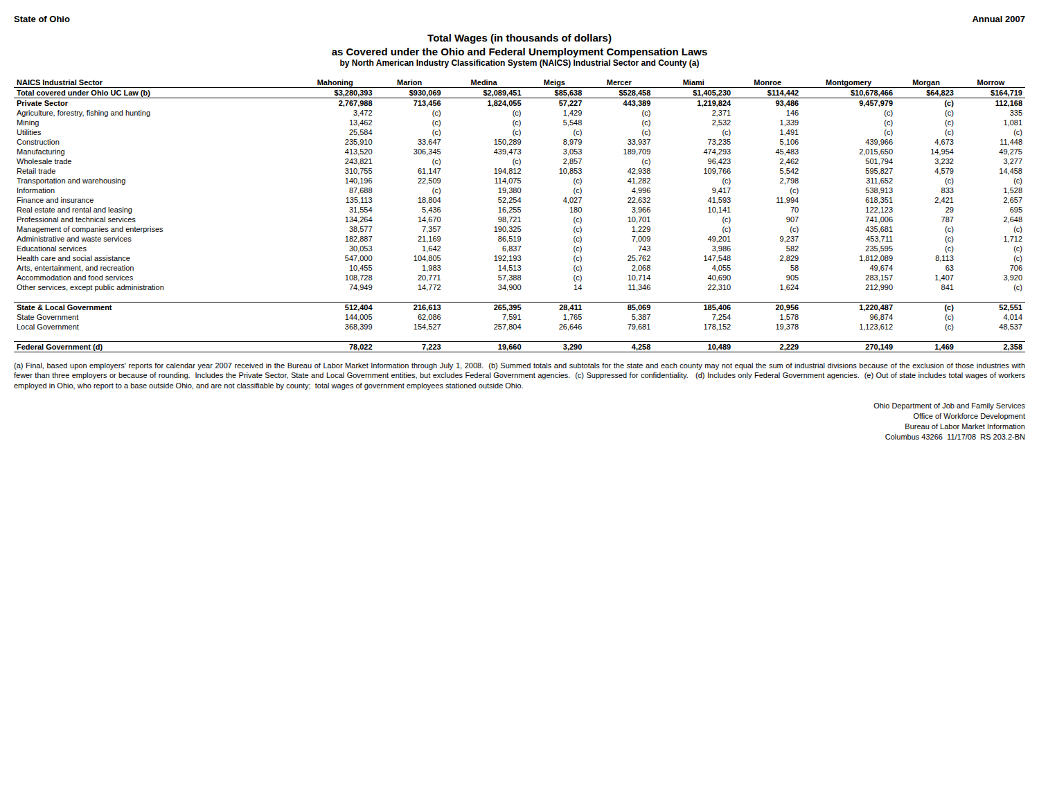State of Ohio
Annual 2007
Total Wages (in thousands of dollars)
as Covered under the Ohio and Federal Unemployment Compensation Laws
by North American Industry Classification System (NAICS) Industrial Sector and County (a)
| NAICS Industrial Sector | Mahoning | Marion | Medina | Meigs | Mercer | Miami | Monroe | Montgomery | Morgan | Morrow |
| --- | --- | --- | --- | --- | --- | --- | --- | --- | --- | --- |
| Total covered under Ohio UC Law (b) | $3,280,393 | $930,069 | $2,089,451 | $85,638 | $528,458 | $1,405,230 | $114,442 | $10,678,466 | $64,823 | $164,719 |
| Private Sector | 2,767,988 | 713,456 | 1,824,055 | 57,227 | 443,389 | 1,219,824 | 93,486 | 9,457,979 | (c) | 112,168 |
| Agriculture, forestry, fishing and hunting | 3,472 | (c) | (c) | 1,429 | (c) | 2,371 | 146 | (c) | (c) | 335 |
| Mining | 13,462 | (c) | (c) | 5,548 | (c) | 2,532 | 1,339 | (c) | (c) | 1,081 |
| Utilities | 25,584 | (c) | (c) | (c) | (c) | (c) | 1,491 | (c) | (c) | (c) |
| Construction | 235,910 | 33,647 | 150,289 | 8,979 | 33,937 | 73,235 | 5,106 | 439,966 | 4,673 | 11,448 |
| Manufacturing | 413,520 | 306,345 | 439,473 | 3,053 | 189,709 | 474,293 | 45,483 | 2,015,650 | 14,954 | 49,275 |
| Wholesale trade | 243,821 | (c) | (c) | 2,857 | (c) | 96,423 | 2,462 | 501,794 | 3,232 | 3,277 |
| Retail trade | 310,755 | 61,147 | 194,812 | 10,853 | 42,938 | 109,766 | 5,542 | 595,827 | 4,579 | 14,458 |
| Transportation and warehousing | 140,196 | 22,509 | 114,075 | (c) | 41,282 | (c) | 2,798 | 311,652 | (c) | (c) |
| Information | 87,688 | (c) | 19,380 | (c) | 4,996 | 9,417 | (c) | 538,913 | 833 | 1,528 |
| Finance and insurance | 135,113 | 18,804 | 52,254 | 4,027 | 22,632 | 41,593 | 11,994 | 618,351 | 2,421 | 2,657 |
| Real estate and rental and leasing | 31,554 | 5,436 | 16,255 | 180 | 3,966 | 10,141 | 70 | 122,123 | 29 | 695 |
| Professional and technical services | 134,264 | 14,670 | 98,721 | (c) | 10,701 | (c) | 907 | 741,006 | 787 | 2,648 |
| Management of companies and enterprises | 38,577 | 7,357 | 190,325 | (c) | 1,229 | (c) | (c) | 435,681 | (c) | (c) |
| Administrative and waste services | 182,887 | 21,169 | 86,519 | (c) | 7,009 | 49,201 | 9,237 | 453,711 | (c) | 1,712 |
| Educational services | 30,053 | 1,642 | 6,837 | (c) | 743 | 3,986 | 582 | 235,595 | (c) | (c) |
| Health care and social assistance | 547,000 | 104,805 | 192,193 | (c) | 25,762 | 147,548 | 2,829 | 1,812,089 | 8,113 | (c) |
| Arts, entertainment, and recreation | 10,455 | 1,983 | 14,513 | (c) | 2,068 | 4,055 | 58 | 49,674 | 63 | 706 |
| Accommodation and food services | 108,728 | 20,771 | 57,388 | (c) | 10,714 | 40,690 | 905 | 283,157 | 1,407 | 3,920 |
| Other services, except public administration | 74,949 | 14,772 | 34,900 | 14 | 11,346 | 22,310 | 1,624 | 212,990 | 841 | (c) |
| State & Local Government | 512,404 | 216,613 | 265,395 | 28,411 | 85,069 | 185,406 | 20,956 | 1,220,487 | (c) | 52,551 |
| State Government | 144,005 | 62,086 | 7,591 | 1,765 | 5,387 | 7,254 | 1,578 | 96,874 | (c) | 4,014 |
| Local Government | 368,399 | 154,527 | 257,804 | 26,646 | 79,681 | 178,152 | 19,378 | 1,123,612 | (c) | 48,537 |
| Federal Government (d) | 78,022 | 7,223 | 19,660 | 3,290 | 4,258 | 10,489 | 2,229 | 270,149 | 1,469 | 2,358 |
(a) Final, based upon employers' reports for calendar year 2007 received in the Bureau of Labor Market Information through July 1, 2008. (b) Summed totals and subtotals for the state and each county may not equal the sum of industrial divisions because of the exclusion of those industries with fewer than three employers or because of rounding. Includes the Private Sector, State and Local Government entities, but excludes Federal Government agencies. (c) Suppressed for confidentiality. (d) Includes only Federal Government agencies. (e) Out of state includes total wages of workers employed in Ohio, who report to a base outside Ohio, and are not classifiable by county; total wages of government employees stationed outside Ohio.
Ohio Department of Job and Family Services
Office of Workforce Development
Bureau of Labor Market Information
Columbus 43266 11/17/08 RS 203.2-BN